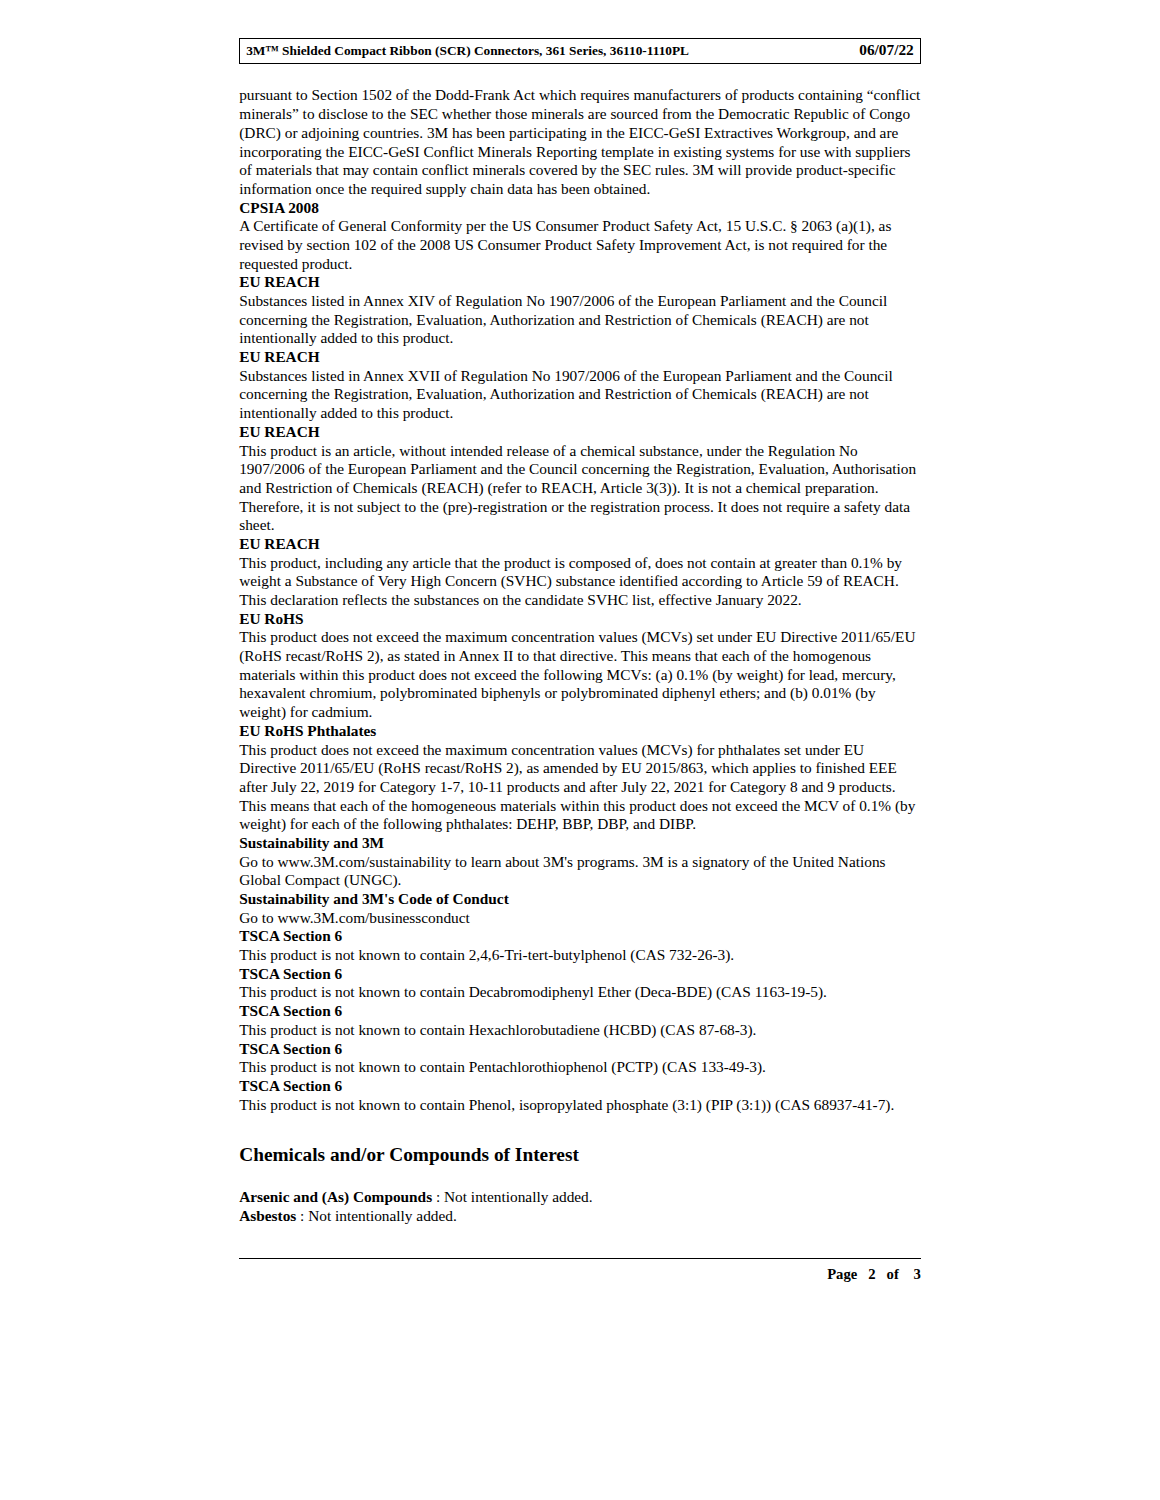3M™ Shielded Compact Ribbon (SCR) Connectors, 361 Series, 36110-1110PL 06/07/22
pursuant to Section 1502 of the Dodd-Frank Act which requires manufacturers of products containing “conflict minerals” to disclose to the SEC whether those minerals are sourced from the Democratic Republic of Congo (DRC) or adjoining countries. 3M has been participating in the EICC-GeSI Extractives Workgroup, and are incorporating the EICC-GeSI Conflict Minerals Reporting template in existing systems for use with suppliers of materials that may contain conflict minerals covered by the SEC rules. 3M will provide product-specific information once the required supply chain data has been obtained.
CPSIA 2008
A Certificate of General Conformity per the US Consumer Product Safety Act, 15 U.S.C. § 2063 (a)(1), as revised by section 102 of the 2008 US Consumer Product Safety Improvement Act, is not required for the requested product.
EU REACH
Substances listed in Annex XIV of Regulation No 1907/2006 of the European Parliament and the Council concerning the Registration, Evaluation, Authorization and Restriction of Chemicals (REACH) are not intentionally added to this product.
EU REACH
Substances listed in Annex XVII of Regulation No 1907/2006 of the European Parliament and the Council concerning the Registration, Evaluation, Authorization and Restriction of Chemicals (REACH) are not intentionally added to this product.
EU REACH
This product is an article, without intended release of a chemical substance, under the Regulation No 1907/2006 of the European Parliament and the Council concerning the Registration, Evaluation, Authorisation and Restriction of Chemicals (REACH) (refer to REACH, Article 3(3)). It is not a chemical preparation. Therefore, it is not subject to the (pre)-registration or the registration process. It does not require a safety data sheet.
EU REACH
This product, including any article that the product is composed of, does not contain at greater than 0.1% by weight a Substance of Very High Concern (SVHC) substance identified according to Article 59 of REACH. This declaration reflects the substances on the candidate SVHC list, effective January 2022.
EU RoHS
This product does not exceed the maximum concentration values (MCVs) set under EU Directive 2011/65/EU (RoHS recast/RoHS 2), as stated in Annex II to that directive. This means that each of the homogenous materials within this product does not exceed the following MCVs: (a) 0.1% (by weight) for lead, mercury, hexavalent chromium, polybrominated biphenyls or polybrominated diphenyl ethers; and (b) 0.01% (by weight) for cadmium.
EU RoHS Phthalates
This product does not exceed the maximum concentration values (MCVs) for phthalates set under EU Directive 2011/65/EU (RoHS recast/RoHS 2), as amended by EU 2015/863, which applies to finished EEE after July 22, 2019 for Category 1-7, 10-11 products and after July 22, 2021 for Category 8 and 9 products. This means that each of the homogeneous materials within this product does not exceed the MCV of 0.1% (by weight) for each of the following phthalates: DEHP, BBP, DBP, and DIBP.
Sustainability and 3M
Go to www.3M.com/sustainability to learn about 3M's programs. 3M is a signatory of the United Nations Global Compact (UNGC).
Sustainability and 3M's Code of Conduct
Go to www.3M.com/businessconduct
TSCA Section 6
This product is not known to contain 2,4,6-Tri-tert-butylphenol (CAS 732-26-3).
TSCA Section 6
This product is not known to contain Decabromodiphenyl Ether (Deca-BDE) (CAS 1163-19-5).
TSCA Section 6
This product is not known to contain Hexachlorobutadiene (HCBD) (CAS 87-68-3).
TSCA Section 6
This product is not known to contain Pentachlorothiophenol (PCTP) (CAS 133-49-3).
TSCA Section 6
This product is not known to contain Phenol, isopropylated phosphate (3:1) (PIP (3:1)) (CAS 68937-41-7).
Chemicals and/or Compounds of Interest
Arsenic and (As) Compounds : Not intentionally added.
Asbestos : Not intentionally added.
Page 2 of 3